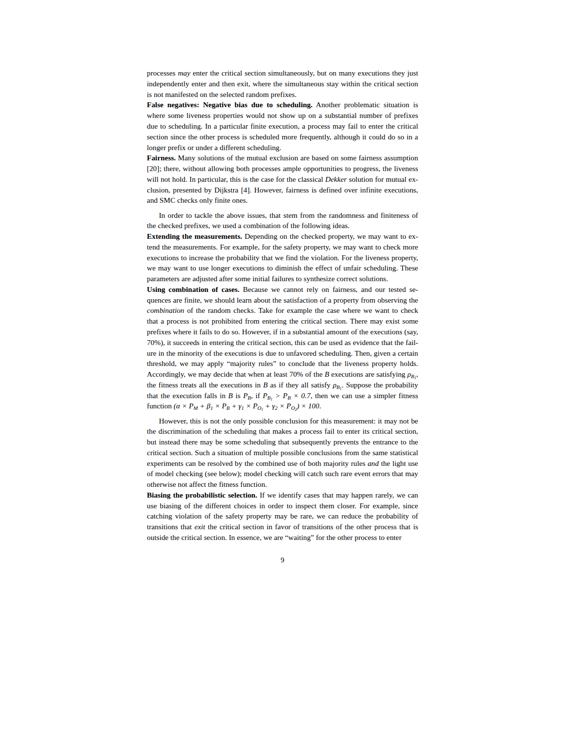processes may enter the critical section simultaneously, but on many executions they just independently enter and then exit, where the simultaneous stay within the critical section is not manifested on the selected random prefixes.
False negatives: Negative bias due to scheduling. Another problematic situation is where some liveness properties would not show up on a substantial number of prefixes due to scheduling. In a particular finite execution, a process may fail to enter the critical section since the other process is scheduled more frequently, although it could do so in a longer prefix or under a different scheduling.
Fairness. Many solutions of the mutual exclusion are based on some fairness assumption [20]; there, without allowing both processes ample opportunities to progress, the liveness will not hold. In particular, this is the case for the classical Dekker solution for mutual exclusion, presented by Dijkstra [4]. However, fairness is defined over infinite executions, and SMC checks only finite ones.
In order to tackle the above issues, that stem from the randomness and finiteness of the checked prefixes, we used a combination of the following ideas.
Extending the measurements. Depending on the checked property, we may want to extend the measurements. For example, for the safety property, we may want to check more executions to increase the probability that we find the violation. For the liveness property, we may want to use longer executions to diminish the effect of unfair scheduling. These parameters are adjusted after some initial failures to synthesize correct solutions.
Using combination of cases. Because we cannot rely on fairness, and our tested sequences are finite, we should learn about the satisfaction of a property from observing the combination of the random checks. Take for example the case where we want to check that a process is not prohibited from entering the critical section. There may exist some prefixes where it fails to do so. However, if in a substantial amount of the executions (say, 70%), it succeeds in entering the critical section, this can be used as evidence that the failure in the minority of the executions is due to unfavored scheduling. Then, given a certain threshold, we may apply “majority rules” to conclude that the liveness property holds. Accordingly, we may decide that when at least 70% of the B executions are satisfying ρB1, the fitness treats all the executions in B as if they all satisfy ρB1. Suppose the probability that the execution falls in B is PB, if PB1 > PB × 0.7, then we can use a simpler fitness function (α × PM + β1 × PB + γ1 × PO1 + γ2 × PO2) × 100.
However, this is not the only possible conclusion for this measurement: it may not be the discrimination of the scheduling that makes a process fail to enter its critical section, but instead there may be some scheduling that subsequently prevents the entrance to the critical section. Such a situation of multiple possible conclusions from the same statistical experiments can be resolved by the combined use of both majority rules and the light use of model checking (see below); model checking will catch such rare event errors that may otherwise not affect the fitness function.
Biasing the probabilistic selection. If we identify cases that may happen rarely, we can use biasing of the different choices in order to inspect them closer. For example, since catching violation of the safety property may be rare, we can reduce the probability of transitions that exit the critical section in favor of transitions of the other process that is outside the critical section. In essence, we are “waiting” for the other process to enter
9